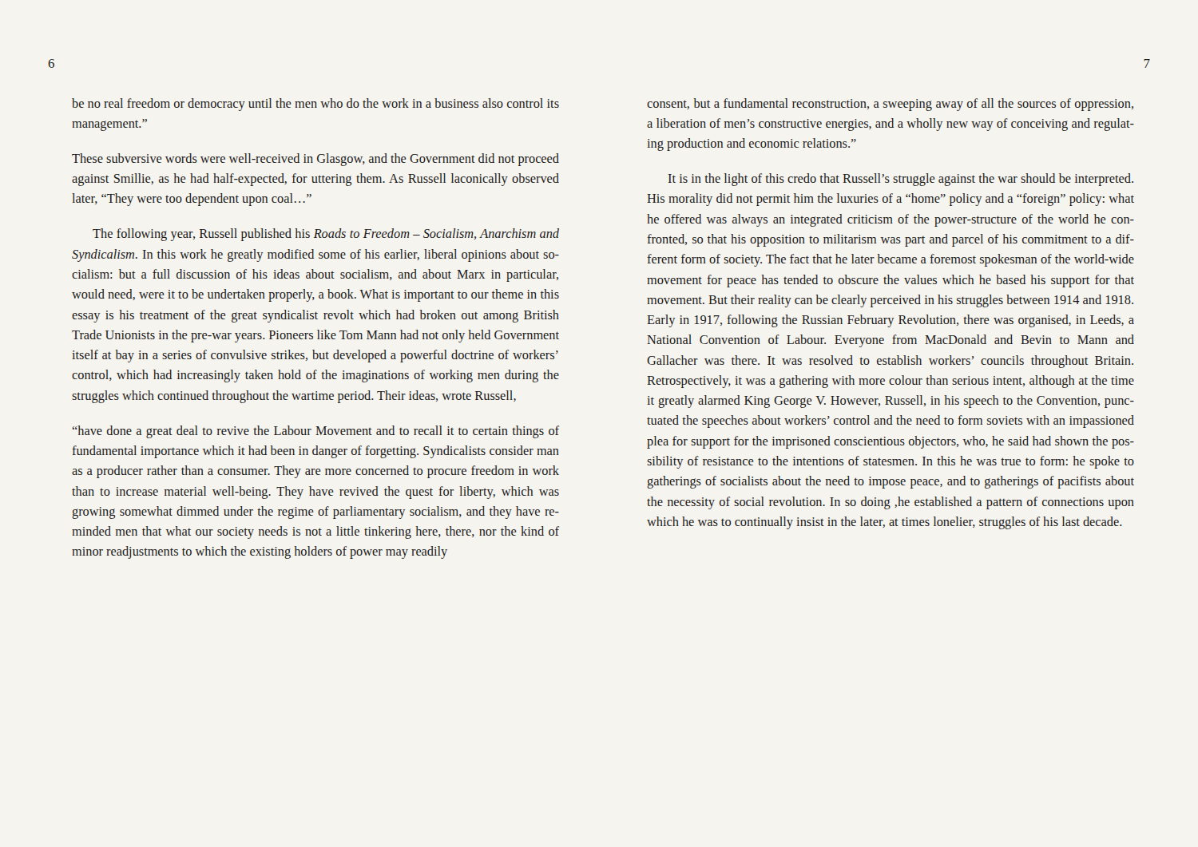6
be no real freedom or democracy until the men who do the work in a business also control its management.”
These subversive words were well-received in Glasgow, and the Government did not proceed against Smillie, as he had half-expected, for uttering them. As Russell laconically observed later, “They were too dependent upon coal…”
The following year, Russell published his Roads to Freedom – Socialism, Anarchism and Syndicalism. In this work he greatly modified some of his earlier, liberal opinions about socialism: but a full discussion of his ideas about socialism, and about Marx in particular, would need, were it to be undertaken properly, a book. What is important to our theme in this essay is his treatment of the great syndicalist revolt which had broken out among British Trade Unionists in the pre-war years. Pioneers like Tom Mann had not only held Government itself at bay in a series of convulsive strikes, but developed a powerful doctrine of workers’ control, which had increasingly taken hold of the imaginations of working men during the struggles which continued throughout the wartime period. Their ideas, wrote Russell,
“have done a great deal to revive the Labour Movement and to recall it to certain things of fundamental importance which it had been in danger of forgetting. Syndicalists consider man as a producer rather than a consumer. They are more concerned to procure freedom in work than to increase material well-being. They have revived the quest for liberty, which was growing somewhat dimmed under the regime of parliamentary socialism, and they have reminded men that what our society needs is not a little tinkering here, there, nor the kind of minor readjustments to which the existing holders of power may readily
7
consent, but a fundamental reconstruction, a sweeping away of all the sources of oppression, a liberation of men’s constructive energies, and a wholly new way of conceiving and regulating production and economic relations.”
It is in the light of this credo that Russell’s struggle against the war should be interpreted. His morality did not permit him the luxuries of a “home” policy and a “foreign” policy: what he offered was always an integrated criticism of the power-structure of the world he confronted, so that his opposition to militarism was part and parcel of his commitment to a different form of society. The fact that he later became a foremost spokesman of the world-wide movement for peace has tended to obscure the values which he based his support for that movement. But their reality can be clearly perceived in his struggles between 1914 and 1918. Early in 1917, following the Russian February Revolution, there was organised, in Leeds, a National Convention of Labour. Everyone from MacDonald and Bevin to Mann and Gallacher was there. It was resolved to establish workers’ councils throughout Britain. Retrospectively, it was a gathering with more colour than serious intent, although at the time it greatly alarmed King George V. However, Russell, in his speech to the Convention, punctuated the speeches about workers’ control and the need to form soviets with an impassioned plea for support for the imprisoned conscientious objectors, who, he said had shown the possibility of resistance to the intentions of statesmen. In this he was true to form: he spoke to gatherings of socialists about the need to impose peace, and to gatherings of pacifists about the necessity of social revolution. In so doing ,he established a pattern of connections upon which he was to continually insist in the later, at times lonelier, struggles of his last decade.